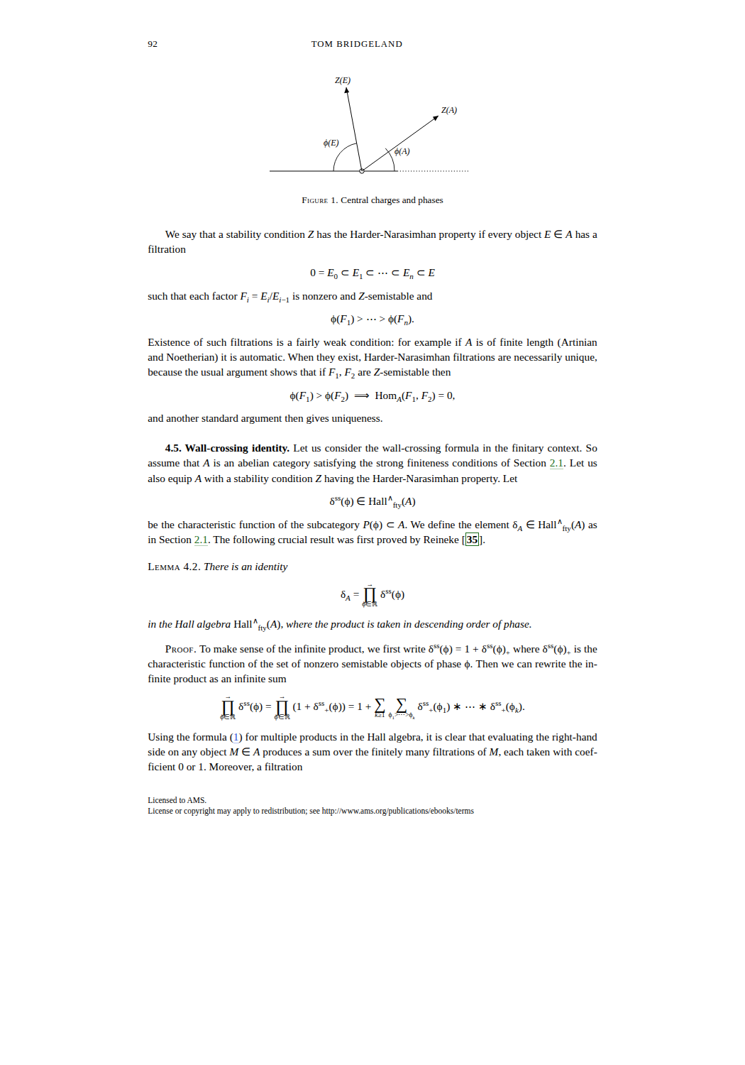92 Tom Bridgeland
Z(E) Z(A) ϕ(E) ϕ(A)
Figure 1. Central charges and phases
We say that a stability condition Z has the Harder-Narasimhan property if every object E ∈ A has a filtration
0 = E0 ⊂ E1 ⊂ ⋯ ⊂ En ⊂ E
such that each factor Fi = Ei/Ei−1 is nonzero and Z-semistable and
ϕ(F1) > ⋯ > ϕ(Fn).
Existence of such filtrations is a fairly weak condition: for example if A is of finite length (Artinian and Noetherian) it is automatic. When they exist, Harder-Narasimhan filtrations are necessarily unique, because the usual argument shows that if F1, F2 are Z-semistable then
ϕ(F1) > ϕ(F2) ⟹ HomA(F1, F2) = 0,
and another standard argument then gives uniqueness.
4.5. Wall-crossing identity. Let us consider the wall-crossing formula in the finitary context. So assume that A is an abelian category satisfying the strong finiteness conditions of Section 2.1. Let us also equip A with a stability condition Z having the Harder-Narasimhan property. Let
δss(ϕ) ∈ Hall∧fty(A)
be the characteristic function of the subcategory P(ϕ) ⊂ A. We define the element δA ∈ Hall∧fty(A) as in Section 2.1. The following crucial result was first proved by Reineke [35].
Lemma 4.2. There is an identity
δA = → ∏ ϕ∈ℝ δss(ϕ)
in the Hall algebra Hall∧fty(A), where the product is taken in descending order of phase.
Proof. To make sense of the infinite product, we first write δss(ϕ) = 1 + δss(ϕ)+ where δss(ϕ)+ is the characteristic function of the set of nonzero semistable objects of phase ϕ. Then we can rewrite the infinite product as an infinite sum
→ ∏ ϕ∈ℝ δss(ϕ) = → ∏ ϕ∈ℝ (1 + δss+(ϕ)) = 1 + ∑ k≥1 ∑ ϕ1>⋯>ϕk δss+(ϕ1) ∗ ⋯ ∗ δss+(ϕk).
Using the formula (1) for multiple products in the Hall algebra, it is clear that evaluating the right-hand side on any object M ∈ A produces a sum over the finitely many filtrations of M, each taken with coefficient 0 or 1. Moreover, a filtration
Licensed to AMS.
License or copyright may apply to redistribution; see http://www.ams.org/publications/ebooks/terms